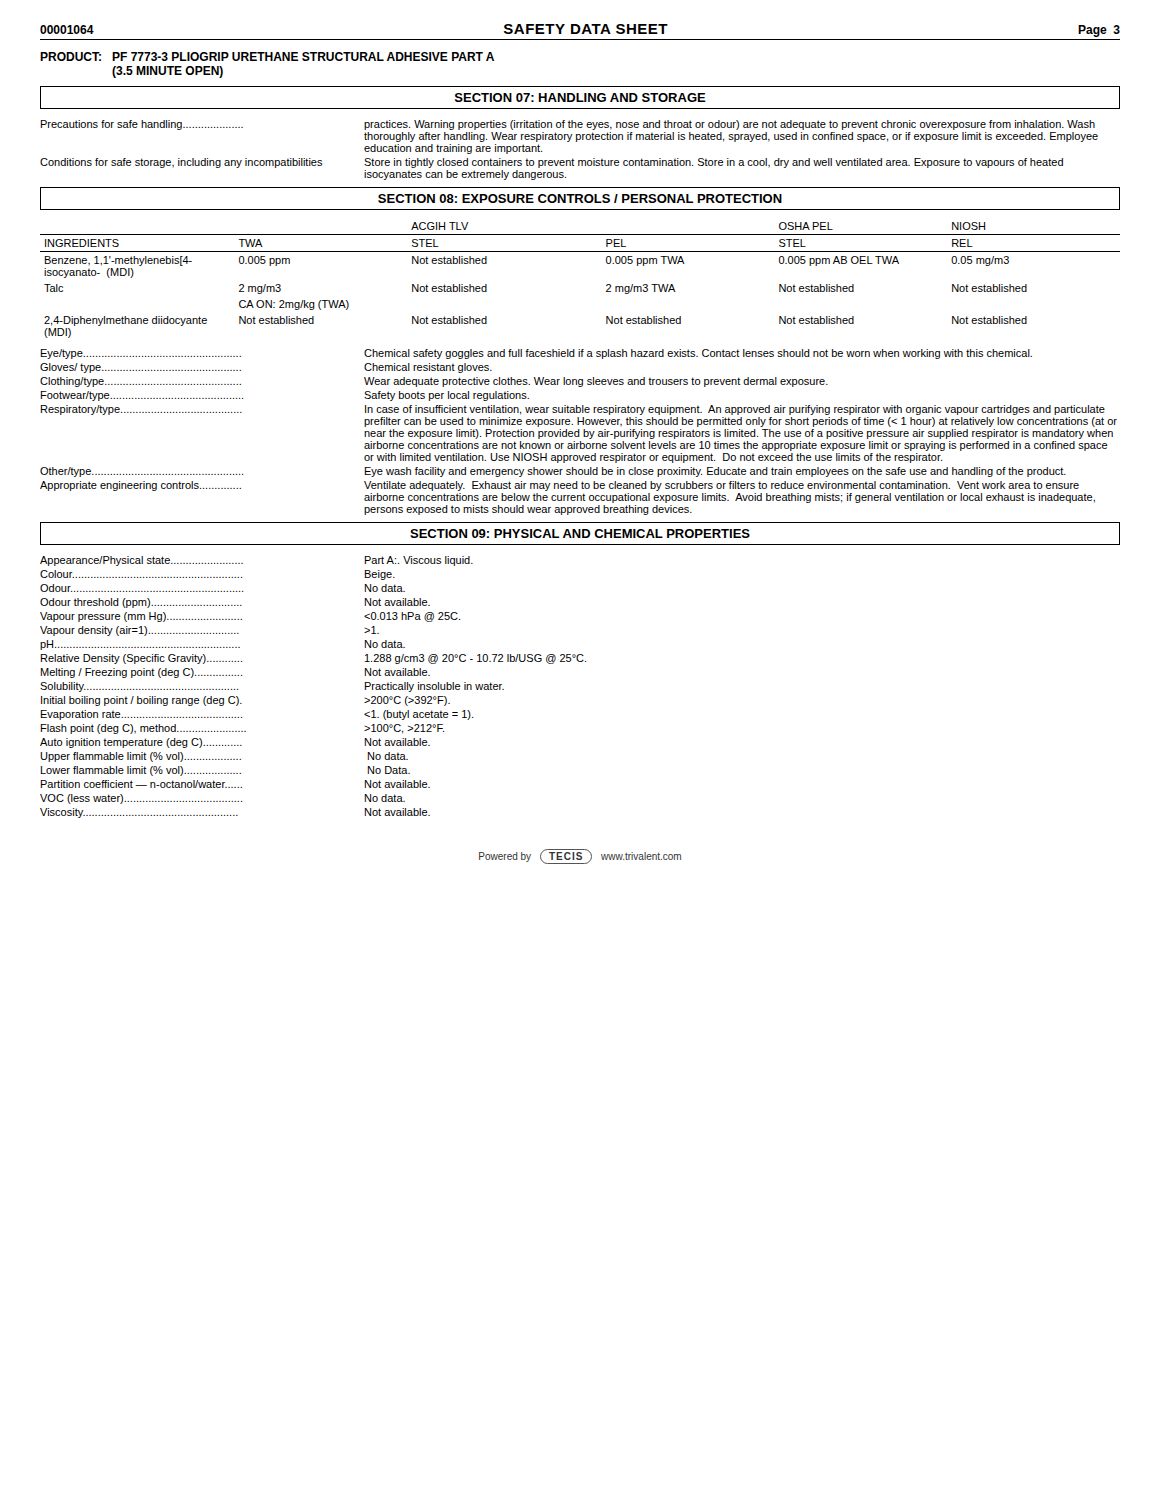00001064
SAFETY DATA SHEET
Page 3
PRODUCT: PF 7773-3 PLIOGRIP URETHANE STRUCTURAL ADHESIVE PART A
(3.5 MINUTE OPEN)
SECTION 07: HANDLING AND STORAGE
| Precautions for safe handling .................... | practices. Warning properties (irritation of the eyes, nose and throat or odour) are not adequate to prevent chronic overexposure from inhalation. Wash thoroughly after handling. Wear respiratory protection if material is heated, sprayed, used in confined space, or if exposure limit is exceeded. Employee education and training are important. |
| Conditions for safe storage, including any incompatibilities | Store in tightly closed containers to prevent moisture contamination. Store in a cool, dry and well ventilated area. Exposure to vapours of heated isocyanates can be extremely dangerous. |
SECTION 08: EXPOSURE CONTROLS / PERSONAL PROTECTION
| | | ACGIH TLV | | OSHA PEL | NIOSH |
| --- | --- | --- | --- | --- | --- |
| INGREDIENTS | TWA | STEL | PEL | STEL | REL |
| Benzene, 1,1'-methylenebis[4-isocyanato- (MDI) | 0.005 ppm | Not established | 0.005 ppm TWA | 0.005 ppm AB OEL TWA | 0.05 mg/m3 |
| Talc | 2 mg/m3 | Not established | 2 mg/m3 TWA | Not established | Not established |
| | CA ON: 2mg/kg (TWA) |
| 2,4-Diphenylmethane diidocyante (MDI) | Not established | Not established | Not established | Not established | Not established |
| Eye/type .................................................... | Chemical safety goggles and full faceshield if a splash hazard exists. Contact lenses should not be worn when working with this chemical. |
| Gloves/ type .............................................. | Chemical resistant gloves. |
| Clothing/type ............................................. | Wear adequate protective clothes. Wear long sleeves and trousers to prevent dermal exposure. |
| Footwear/type ............................................ | Safety boots per local regulations. |
| Respiratory/type ........................................ | In case of insufficient ventilation, wear suitable respiratory equipment. An approved air purifying respirator with organic vapour cartridges and particulate prefilter can be used to minimize exposure. However, this should be permitted only for short periods of time (< 1 hour) at relatively low concentrations (at or near the exposure limit). Protection provided by air-purifying respirators is limited. The use of a positive pressure air supplied respirator is mandatory when airborne concentrations are not known or airborne solvent levels are 10 times the appropriate exposure limit or spraying is performed in a confined space or with limited ventilation. Use NIOSH approved respirator or equipment. Do not exceed the use limits of the respirator. |
| Other/type .................................................. | Eye wash facility and emergency shower should be in close proximity. Educate and train employees on the safe use and handling of the product. |
| Appropriate engineering controls .............. | Ventilate adequately. Exhaust air may need to be cleaned by scrubbers or filters to reduce environmental contamination. Vent work area to ensure airborne concentrations are below the current occupational exposure limits. Avoid breathing mists; if general ventilation or local exhaust is inadequate, persons exposed to mists should wear approved breathing devices. |
SECTION 09: PHYSICAL AND CHEMICAL PROPERTIES
| Appearance/Physical state ........................ | Part A:. Viscous liquid. |
| Colour ........................................................ | Beige. |
| Odour ......................................................... | No data. |
| Odour threshold (ppm) .............................. | Not available. |
| Vapour pressure (mm Hg) ......................... | <0.013 hPa @ 25C. |
| Vapour density (air=1) .............................. | >1. |
| pH ............................................................. | No data. |
| Relative Density (Specific Gravity) ............ | 1.288 g/cm3 @ 20°C - 10.72 lb/USG @ 25°C. |
| Melting / Freezing point (deg C) ................ | Not available. |
| Solubility ................................................... | Practically insoluble in water. |
| Initial boiling point / boiling range (deg C). | >200°C (>392°F). |
| Evaporation rate ........................................ | <1. (butyl acetate = 1). |
| Flash point (deg C), method ....................... | >100°C, >212°F. |
| Auto ignition temperature (deg C) ............. | Not available. |
| Upper flammable limit (% vol) ................... | No data. |
| Lower flammable limit (% vol) ................... | No Data. |
| Partition coefficient — n-octanol/water ...... | Not available. |
| VOC (less water) ....................................... | No data. |
| Viscosity ................................................... | Not available. |
Powered by TECIS www.trivalent.com